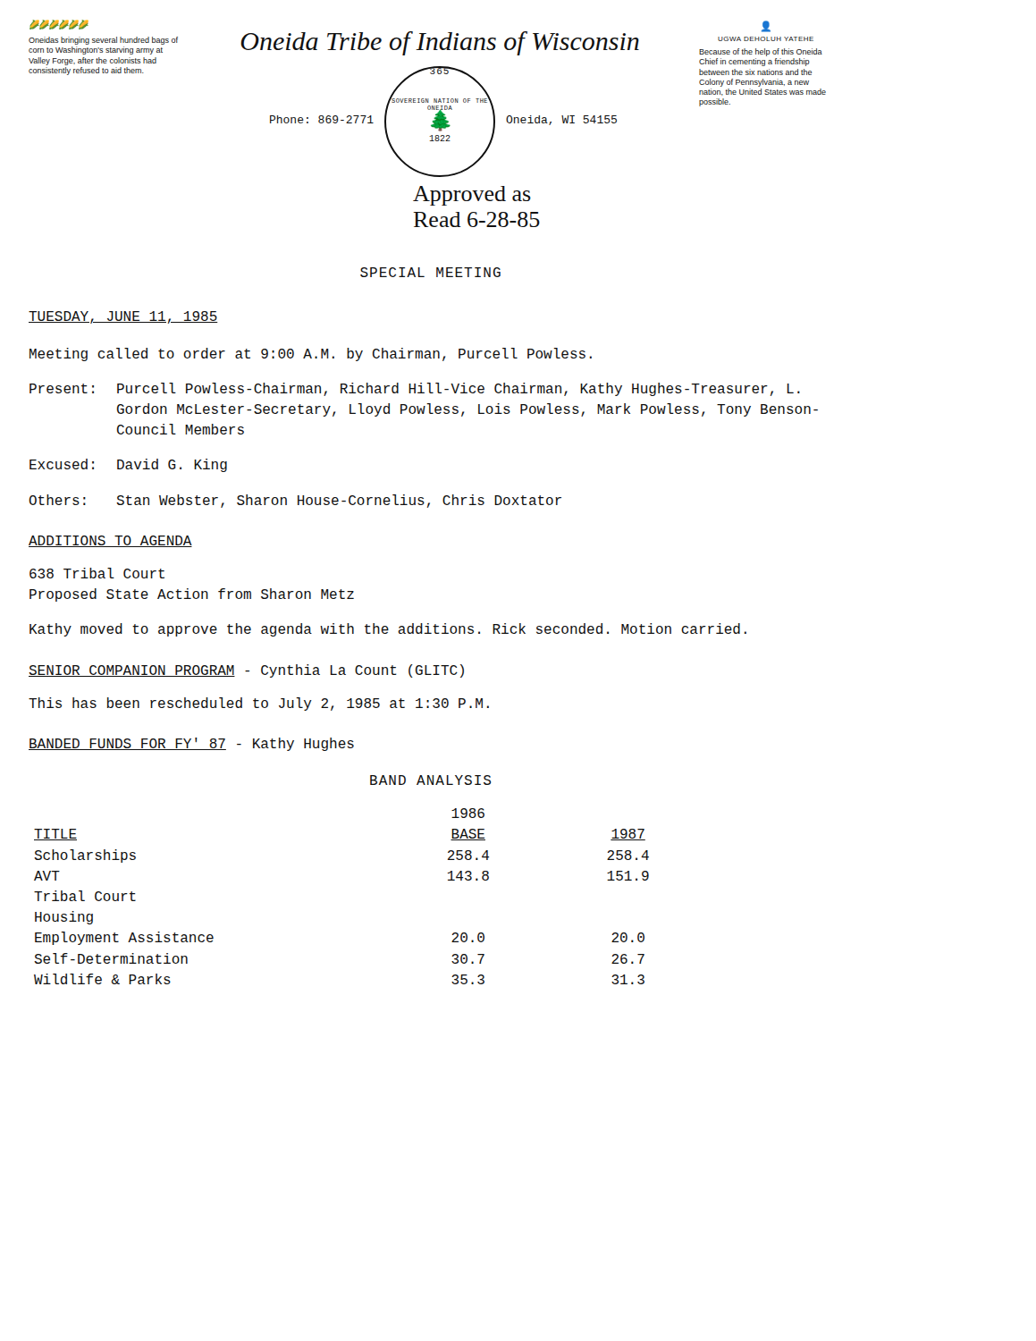🌽🌽🌽🌽🌽🌽
Oneidas bringing several hundred bags of corn to Washington's starving army at Valley Forge, after the colonists had consistently refused to aid them.
Oneida Tribe of Indians of Wisconsin
Phone: 869-2771
Post Office Box 365
SOVEREIGN NATION OF THE ONEIDA
🌲
1822
Oneida, WI 54155
👤
UGWA DEHOLUH YATEHE
Because of the help of this Oneida Chief in cementing a friendship between the six nations and the Colony of Pennsylvania, a new nation, the United States was made possible.
Approved as
Read 6-28-85
SPECIAL MEETING
TUESDAY, JUNE 11, 1985
Meeting called to order at 9:00 A.M. by Chairman, Purcell Powless.
Present:
Purcell Powless-Chairman, Richard Hill-Vice Chairman, Kathy Hughes-Treasurer, L. Gordon McLester-Secretary, Lloyd Powless, Lois Powless, Mark Powless, Tony Benson-Council Members
Excused:
David G. King
Others:
Stan Webster, Sharon House-Cornelius, Chris Doxtator
ADDITIONS TO AGENDA
638 Tribal Court
Proposed State Action from Sharon Metz
Kathy moved to approve the agenda with the additions. Rick seconded. Motion carried.
SENIOR COMPANION PROGRAM
- Cynthia La Count (GLITC)
This has been rescheduled to July 2, 1985 at 1:30 P.M.
BANDED FUNDS FOR FY' 87
- Kathy Hughes
BAND ANALYSIS
| TITLE | 1986 BASE | 1987 |
| --- | --- | --- |
| Scholarships | 258.4 | 258.4 |
| AVT | 143.8 | 151.9 |
| Tribal Court | | |
| Housing | | |
| Employment Assistance | 20.0 | 20.0 |
| Self-Determination | 30.7 | 26.7 |
| Wildlife & Parks | 35.3 | 31.3 |